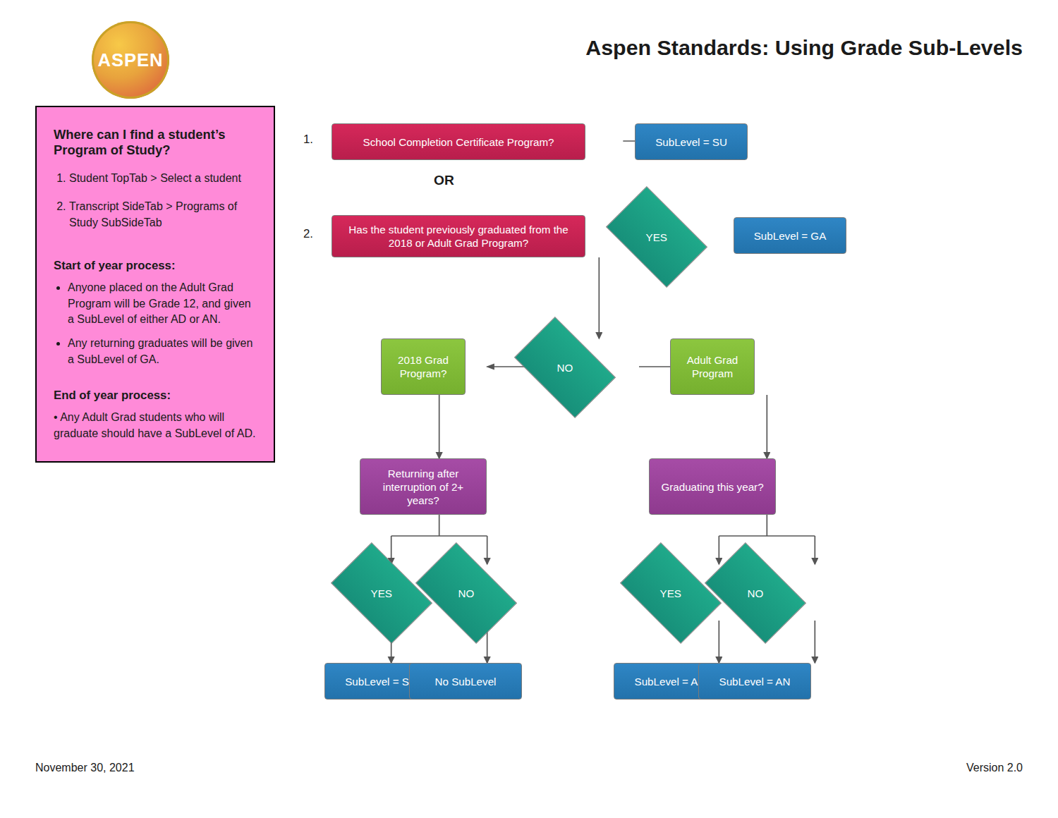ASPEN
Aspen Standards: Using Grade Sub-Levels
Where can I find a student’s Program of Study?
Student TopTab > Select a student
Transcript SideTab > Programs of Study SubSideTab
Start of year process:
Anyone placed on the Adult Grad Program will be Grade 12, and given a SubLevel of either AD or AN.
Any returning graduates will be given a SubLevel of GA.
End of year process:
• Any Adult Grad students who will graduate should have a SubLevel of AD.
1. 2. OR
School Completion Certificate Program?
SubLevel = SU
Has the student previously graduated from the 2018 or Adult Grad Program?
YES
SubLevel = GA
NO
2018 Grad Program?
Adult Grad Program
Returning after interruption of 2+ years?
Graduating this year?
YES
NO
YES
NO
SubLevel = SU
No SubLevel
SubLevel = AD
SubLevel = AN
November 30, 2021 Version 2.0